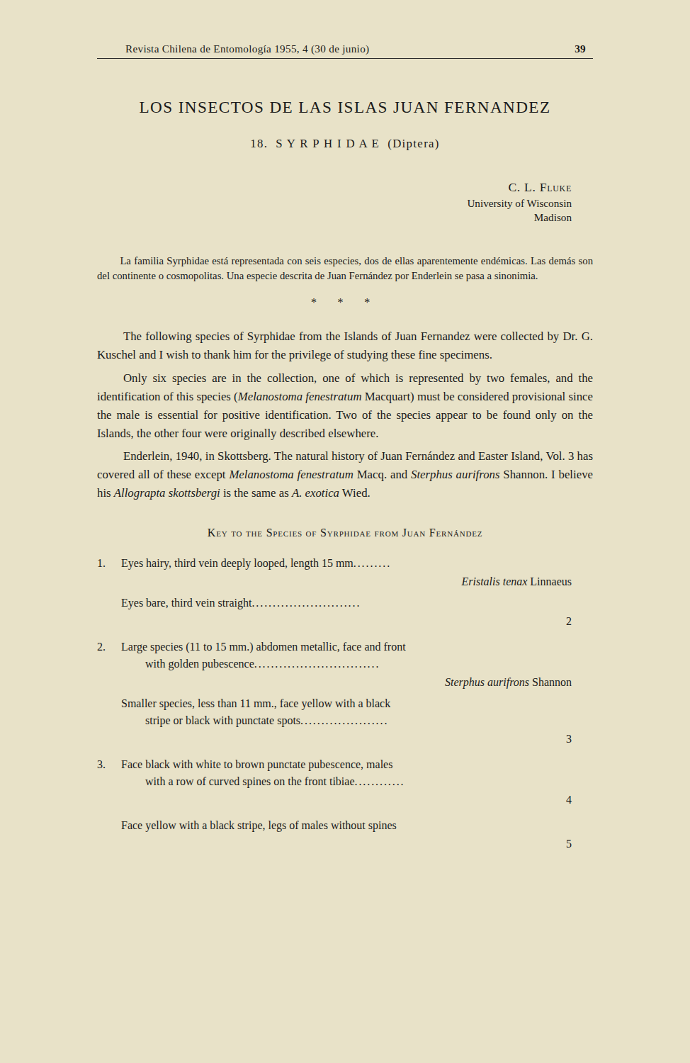Revista Chilena de Entomología 1955, 4 (30 de junio) 39
LOS INSECTOS DE LAS ISLAS JUAN FERNANDEZ
18. S Y R P H I D A E (Diptera)
C. L. Fluke
University of Wisconsin
Madison
La familia Syrphidae está representada con seis especies, dos de ellas aparentemente endémicas. Las demás son del continente o cosmopolitas. Una especie descrita de Juan Fernández por Enderlein se pasa a sinonimia.
* * *
The following species of Syrphidae from the Islands of Juan Fernandez were collected by Dr. G. Kuschel and I wish to thank him for the privilege of studying these fine specimens.
Only six species are in the collection, one of which is represented by two females, and the identification of this species (Melanostoma fenestratum Macquart) must be considered provisional since the male is essential for positive identification. Two of the species appear to be found only on the Islands, the other four were originally described elsewhere.
Enderlein, 1940, in Skottsberg. The natural history of Juan Fernández and Easter Island, Vol. 3 has covered all of these except Melanostoma fenestratum Macq. and Sterphus aurifrons Shannon. I believe his Allograpta skottsbergi is the same as A. exotica Wied.
Key to the Species of Syrphidae from Juan Fernández
| 1. | Eyes hairy, third vein deeply looped, length 15 mm ......... | |
| | Eristalis tenax Linnaeus |
| | Eyes bare, third vein straight .......................... | |
| | 2 |
| 2. | Large species (11 to 15 mm.) abdomen metallic, face and front with golden pubescence .............................. | |
| | Sterphus aurifrons Shannon |
| | Smaller species, less than 11 mm., face yellow with a black stripe or black with punctate spots ..................... | |
| | 3 |
| 3. | Face black with white to brown punctate pubescence, males with a row of curved spines on the front tibiae ............ | |
| | 4 |
| | Face yellow with a black stripe, legs of males without spines | |
| | 5 |